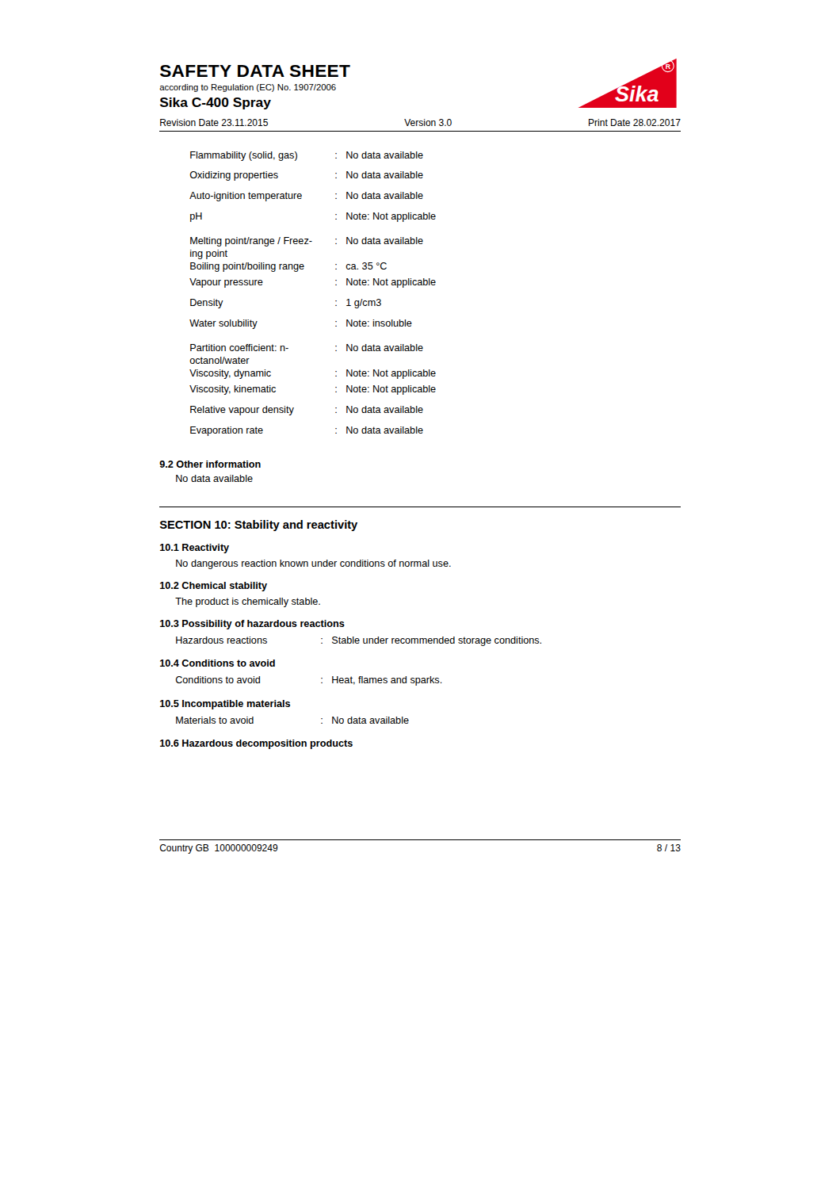Sika R
SAFETY DATA SHEET
according to Regulation (EC) No. 1907/2006
Sika C-400 Spray
Revision Date 23.11.2015 Version 3.0 Print Date 28.02.2017
| Flammability (solid, gas) | : | No data available |
| Oxidizing properties | : | No data available |
| Auto-ignition temperature | : | No data available |
| pH | : | Note: Not applicable |
| Melting point/range / Freez- ing point | : | No data available |
| Boiling point/boiling range | : | ca. 35 °C |
| Vapour pressure | : | Note: Not applicable |
| Density | : | 1 g/cm3 |
| Water solubility | : | Note: insoluble |
| Partition coefficient: n- octanol/water | : | No data available |
| Viscosity, dynamic | : | Note: Not applicable |
| Viscosity, kinematic | : | Note: Not applicable |
| Relative vapour density | : | No data available |
| Evaporation rate | : | No data available |
9.2 Other information
No data available
SECTION 10: Stability and reactivity
10.1 Reactivity
No dangerous reaction known under conditions of normal use.
10.2 Chemical stability
The product is chemically stable.
10.3 Possibility of hazardous reactions
| Hazardous reactions | : | Stable under recommended storage conditions. |
10.4 Conditions to avoid
| Conditions to avoid | : | Heat, flames and sparks. |
10.5 Incompatible materials
| Materials to avoid | : | No data available |
10.6 Hazardous decomposition products
Country GB 100000009249 8 / 13